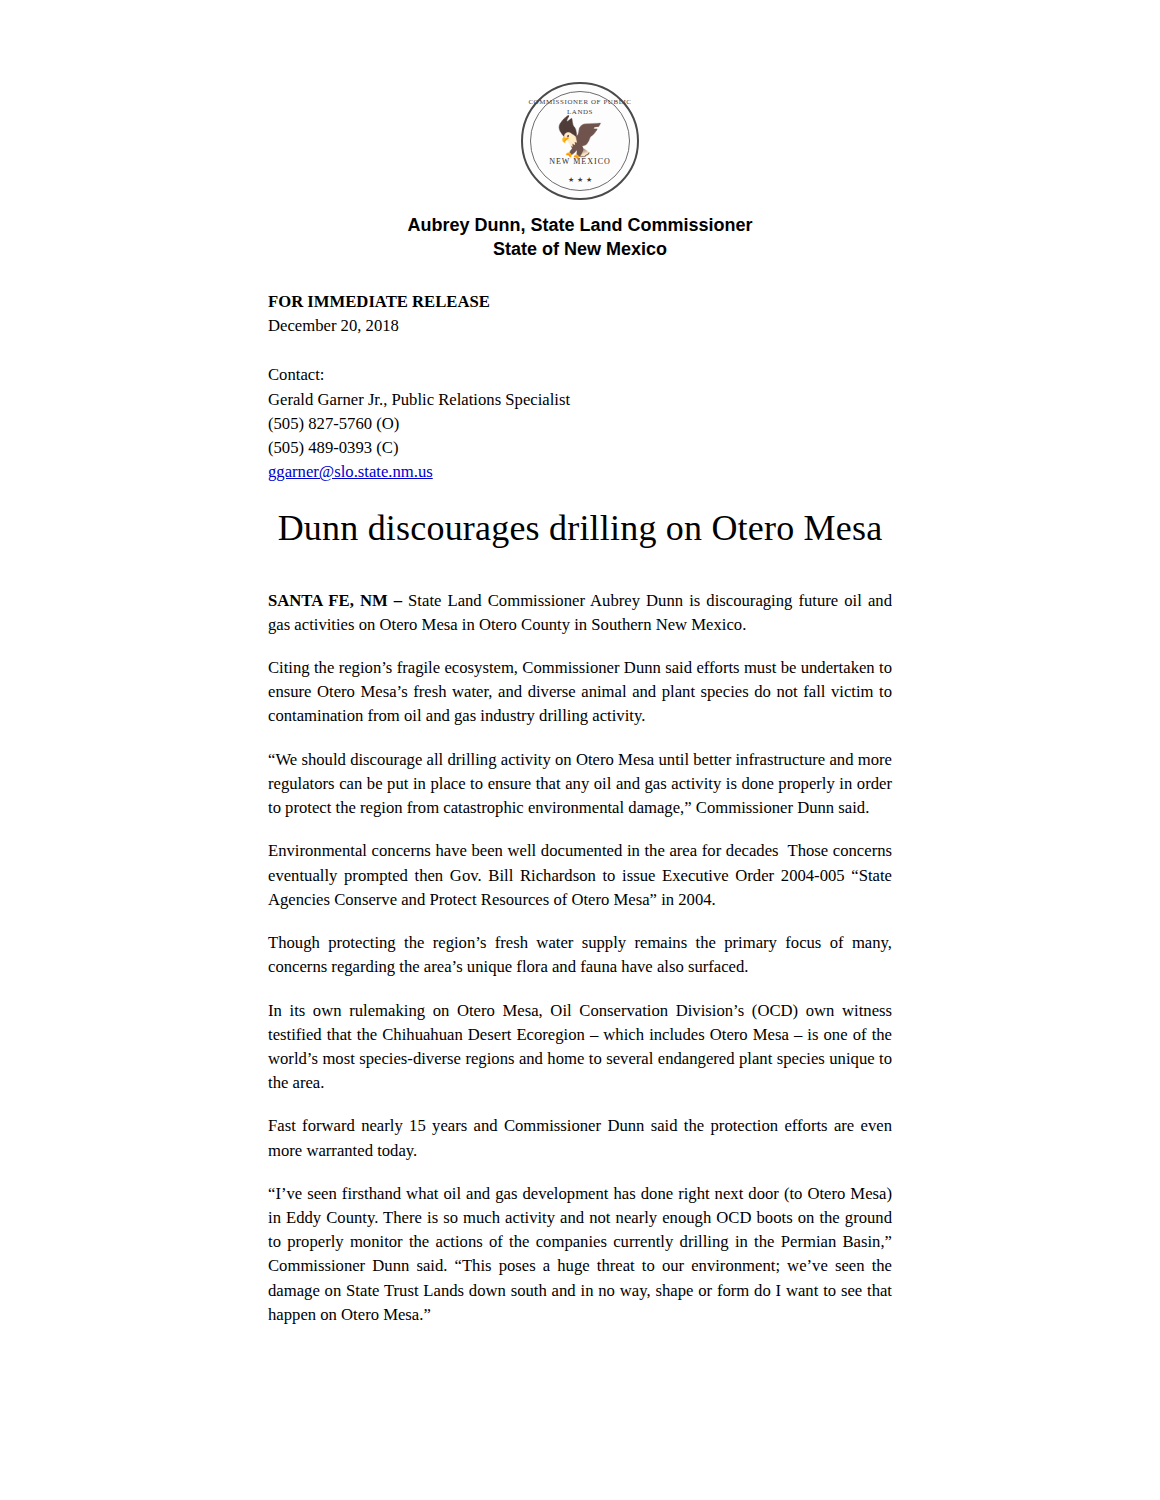Commissioner of Public Lands
🦅
New Mexico
★ ★ ★
Aubrey Dunn, State Land Commissioner
State of New Mexico
For Immediate Release
December 20, 2018
Contact:
Gerald Garner Jr., Public Relations Specialist
(505) 827-5760 (O)
(505) 489-0393 (C)
ggarner@slo.state.nm.us
Dunn discourages drilling on Otero Mesa
SANTA FE, NM – State Land Commissioner Aubrey Dunn is discouraging future oil and gas activities on Otero Mesa in Otero County in Southern New Mexico.
Citing the region’s fragile ecosystem, Commissioner Dunn said efforts must be undertaken to ensure Otero Mesa’s fresh water, and diverse animal and plant species do not fall victim to contamination from oil and gas industry drilling activity.
“We should discourage all drilling activity on Otero Mesa until better infrastructure and more regulators can be put in place to ensure that any oil and gas activity is done properly in order to protect the region from catastrophic environmental damage,” Commissioner Dunn said.
Environmental concerns have been well documented in the area for decades Those concerns eventually prompted then Gov. Bill Richardson to issue Executive Order 2004-005 “State Agencies Conserve and Protect Resources of Otero Mesa” in 2004.
Though protecting the region’s fresh water supply remains the primary focus of many, concerns regarding the area’s unique flora and fauna have also surfaced.
In its own rulemaking on Otero Mesa, Oil Conservation Division’s (OCD) own witness testified that the Chihuahuan Desert Ecoregion – which includes Otero Mesa – is one of the world’s most species-diverse regions and home to several endangered plant species unique to the area.
Fast forward nearly 15 years and Commissioner Dunn said the protection efforts are even more warranted today.
“I’ve seen firsthand what oil and gas development has done right next door (to Otero Mesa) in Eddy County. There is so much activity and not nearly enough OCD boots on the ground to properly monitor the actions of the companies currently drilling in the Permian Basin,” Commissioner Dunn said. “This poses a huge threat to our environment; we’ve seen the damage on State Trust Lands down south and in no way, shape or form do I want to see that happen on Otero Mesa.”